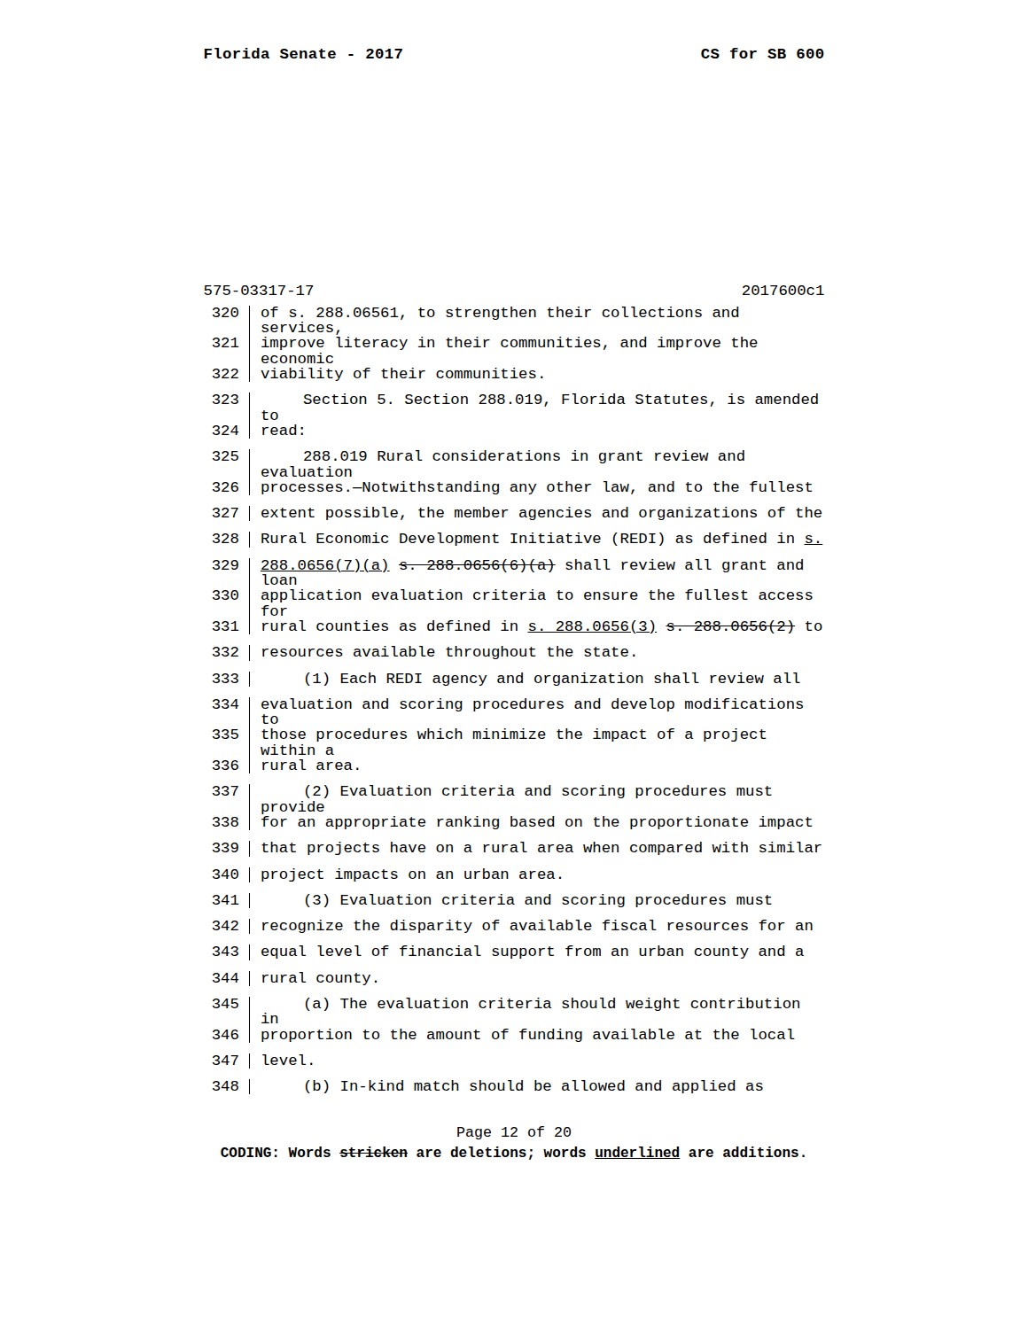Florida Senate - 2017
CS for SB 600
575-03317-17
2017600c1
320 of s. 288.06561, to strengthen their collections and services,
321 improve literacy in their communities, and improve the economic
322 viability of their communities.
323 Section 5. Section 288.019, Florida Statutes, is amended to
324 read:
325 288.019 Rural considerations in grant review and evaluation
326 processes.—Notwithstanding any other law, and to the fullest
327 extent possible, the member agencies and organizations of the
328 Rural Economic Development Initiative (REDI) as defined in s.
329288.0656(7)(a) s. 288.0656(6)(a) shall review all grant and loan
330 application evaluation criteria to ensure the fullest access for
331 rural counties as defined in s. 288.0656(3) s. 288.0656(2) to
332 resources available throughout the state.
333 (1) Each REDI agency and organization shall review all
334 evaluation and scoring procedures and develop modifications to
335 those procedures which minimize the impact of a project within a
336 rural area.
337 (2) Evaluation criteria and scoring procedures must provide
338 for an appropriate ranking based on the proportionate impact
339 that projects have on a rural area when compared with similar
340 project impacts on an urban area.
341 (3) Evaluation criteria and scoring procedures must
342 recognize the disparity of available fiscal resources for an
343 equal level of financial support from an urban county and a
344 rural county.
345 (a) The evaluation criteria should weight contribution in
346 proportion to the amount of funding available at the local
347 level.
348 (b) In-kind match should be allowed and applied as
Page 12 of 20
CODING: Words stricken are deletions; words underlined are additions.